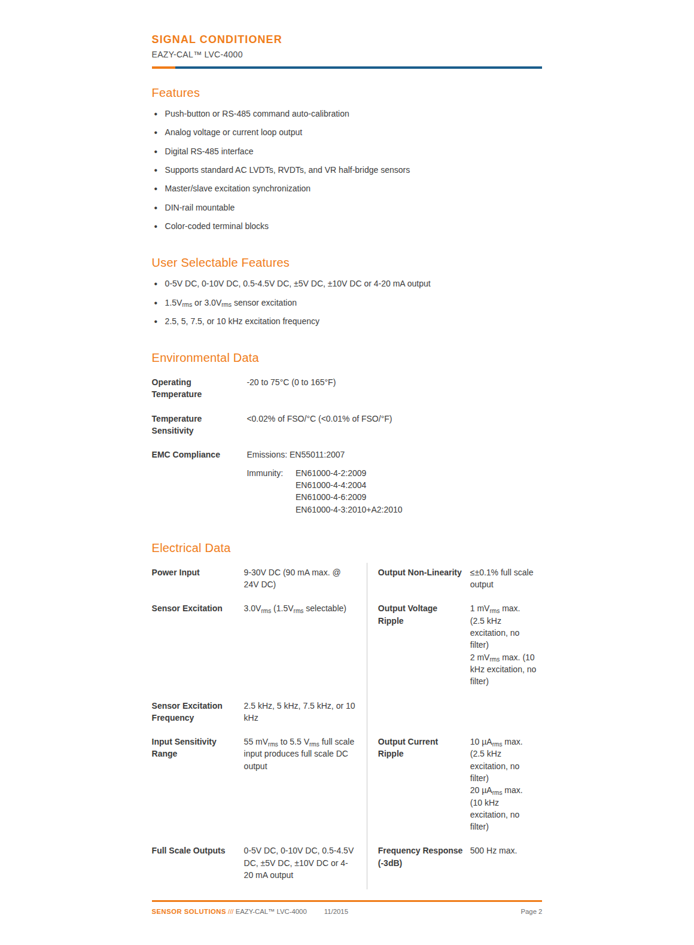Signal Conditioner
EAZY-CAL™ LVC-4000
Features
Push-button or RS-485 command auto-calibration
Analog voltage or current loop output
Digital RS-485 interface
Supports standard AC LVDTs, RVDTs, and VR half-bridge sensors
Master/slave excitation synchronization
DIN-rail mountable
Color-coded terminal blocks
User Selectable Features
0-5V DC, 0-10V DC, 0.5-4.5V DC, ±5V DC, ±10V DC or 4-20 mA output
1.5Vrms or 3.0Vrms sensor excitation
2.5, 5, 7.5, or 10 kHz excitation frequency
Environmental Data
| Operating Temperature | -20 to 75°C (0 to 165°F) |
| Temperature Sensitivity | <0.02% of FSO/°C (<0.01% of FSO/°F) |
| EMC Compliance | Emissions: EN55011:2007 Immunity: EN61000-4-2:2009 EN61000-4-4:2004 EN61000-4-6:2009 EN61000-4-3:2010+A2:2010 |
Electrical Data
| Power Input | 9-30V DC (90 mA max. @ 24V DC) | | Output Non-Linearity | ≤±0.1% full scale output |
| Sensor Excitation | 3.0V rms (1.5V rms selectable) | Output Voltage Ripple | 1 mV rms max. (2.5 kHz excitation, no filter) 2 mV rms max. (10 kHz excitation, no filter) |
| Sensor Excitation Frequency | 2.5 kHz, 5 kHz, 7.5 kHz, or 10 kHz | | |
| Input Sensitivity Range | 55 mV rms to 5.5 V rms full scale input produces full scale DC output | Output Current Ripple | 10 µA rms max. (2.5 kHz excitation, no filter) 20 µA rms max. (10 kHz excitation, no filter) |
| Full Scale Outputs | 0-5V DC, 0-10V DC, 0.5-4.5V DC, ±5V DC, ±10V DC or 4-20 mA output | Frequency Response (-3dB) | 500 Hz max. |
SENSOR SOLUTIONS /// EAZY-CAL™ LVC-4000 11/2015
Page 2